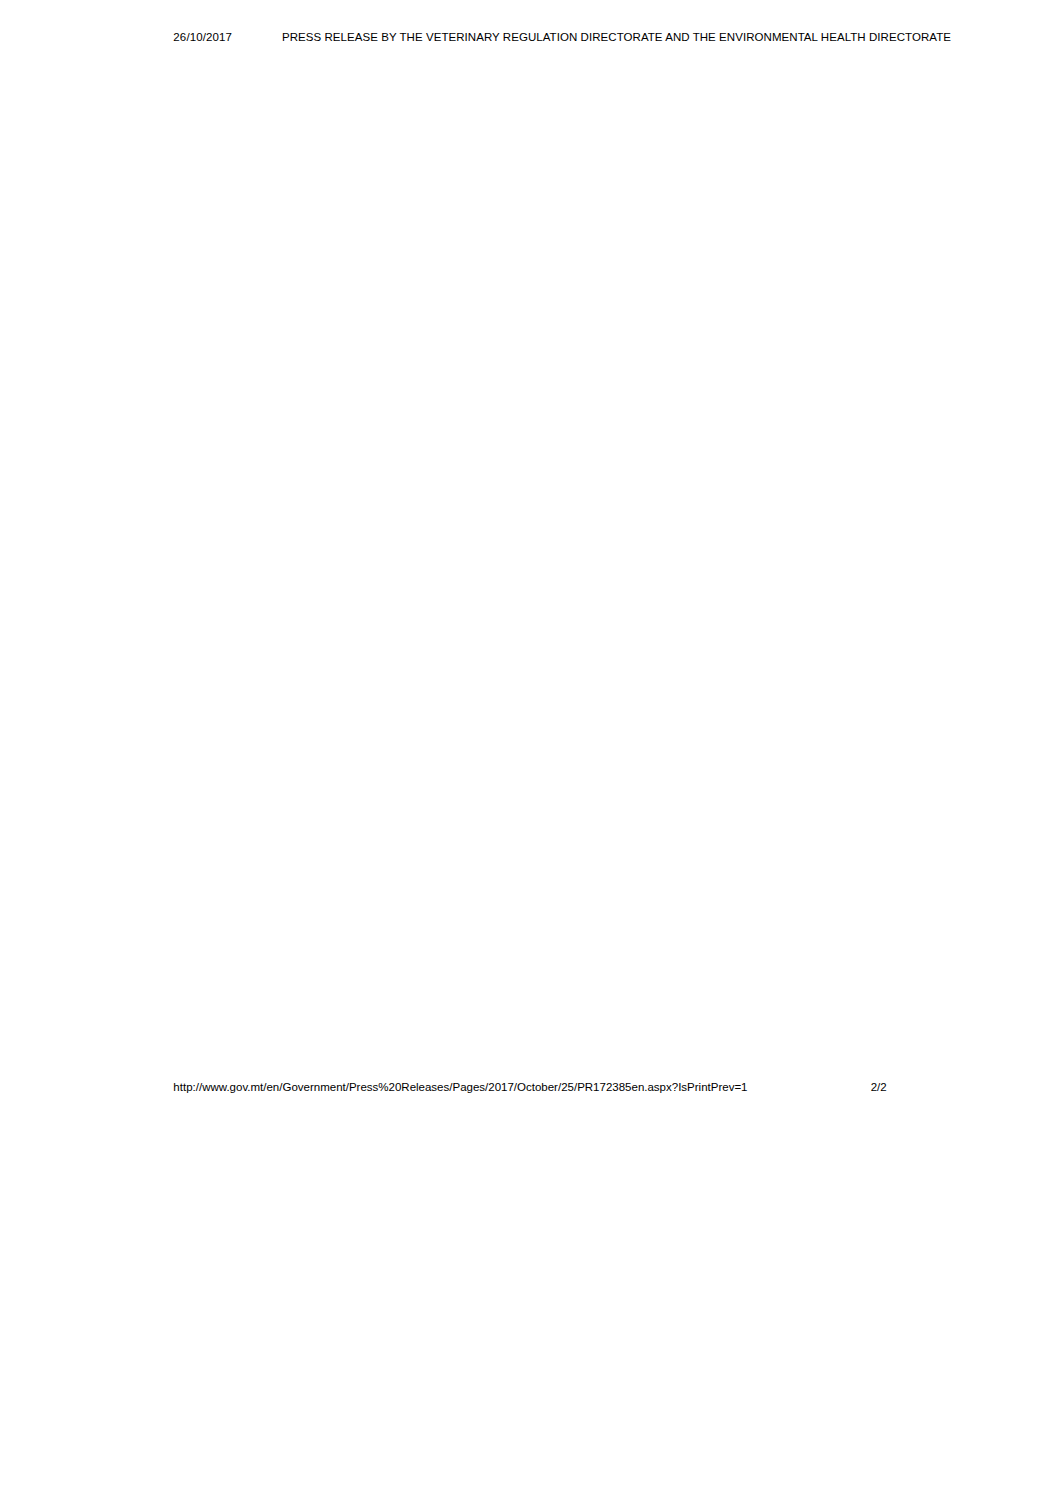26/10/2017 PRESS RELEASE BY THE VETERINARY REGULATION DIRECTORATE AND THE ENVIRONMENTAL HEALTH DIRECTORATE
http://www.gov.mt/en/Government/Press%20Releases/Pages/2017/October/25/PR172385en.aspx?IsPrintPrev=1 2/2